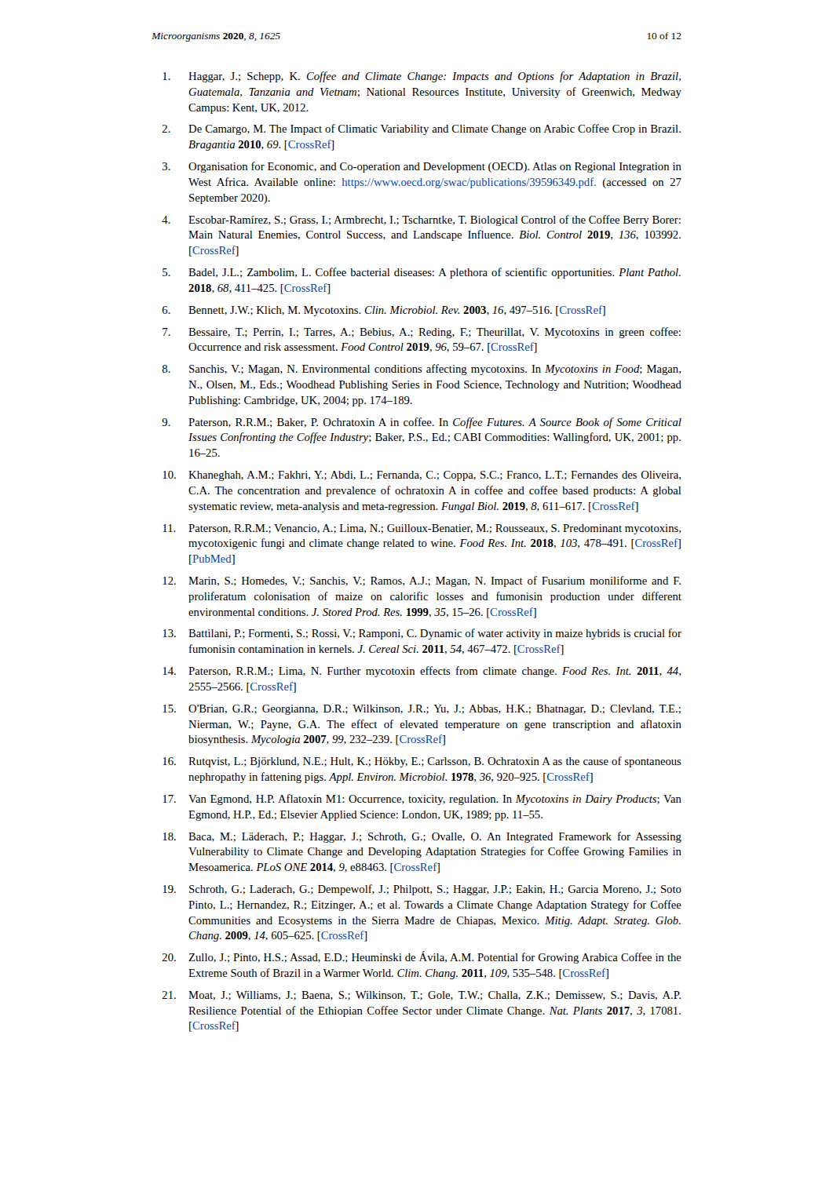Microorganisms 2020, 8, 1625 10 of 12
Haggar, J.; Schepp, K. Coffee and Climate Change: Impacts and Options for Adaptation in Brazil, Guatemala, Tanzania and Vietnam; National Resources Institute, University of Greenwich, Medway Campus: Kent, UK, 2012.
De Camargo, M. The Impact of Climatic Variability and Climate Change on Arabic Coffee Crop in Brazil. Bragantia 2010, 69. [CrossRef]
Organisation for Economic, and Co-operation and Development (OECD). Atlas on Regional Integration in West Africa. Available online: https://www.oecd.org/swac/publications/39596349.pdf. (accessed on 27 September 2020).
Escobar-Ramírez, S.; Grass, I.; Armbrecht, I.; Tscharntke, T. Biological Control of the Coffee Berry Borer: Main Natural Enemies, Control Success, and Landscape Influence. Biol. Control 2019, 136, 103992. [CrossRef]
Badel, J.L.; Zambolim, L. Coffee bacterial diseases: A plethora of scientific opportunities. Plant Pathol. 2018, 68, 411–425. [CrossRef]
Bennett, J.W.; Klich, M. Mycotoxins. Clin. Microbiol. Rev. 2003, 16, 497–516. [CrossRef]
Bessaire, T.; Perrin, I.; Tarres, A.; Bebius, A.; Reding, F.; Theurillat, V. Mycotoxins in green coffee: Occurrence and risk assessment. Food Control 2019, 96, 59–67. [CrossRef]
Sanchis, V.; Magan, N. Environmental conditions affecting mycotoxins. In Mycotoxins in Food; Magan, N., Olsen, M., Eds.; Woodhead Publishing Series in Food Science, Technology and Nutrition; Woodhead Publishing: Cambridge, UK, 2004; pp. 174–189.
Paterson, R.R.M.; Baker, P. Ochratoxin A in coffee. In Coffee Futures. A Source Book of Some Critical Issues Confronting the Coffee Industry; Baker, P.S., Ed.; CABI Commodities: Wallingford, UK, 2001; pp. 16–25.
Khaneghah, A.M.; Fakhri, Y.; Abdi, L.; Fernanda, C.; Coppa, S.C.; Franco, L.T.; Fernandes des Oliveira, C.A. The concentration and prevalence of ochratoxin A in coffee and coffee based products: A global systematic review, meta-analysis and meta-regression. Fungal Biol. 2019, 8, 611–617. [CrossRef]
Paterson, R.R.M.; Venancio, A.; Lima, N.; Guilloux-Benatier, M.; Rousseaux, S. Predominant mycotoxins, mycotoxigenic fungi and climate change related to wine. Food Res. Int. 2018, 103, 478–491. [CrossRef] [PubMed]
Marin, S.; Homedes, V.; Sanchis, V.; Ramos, A.J.; Magan, N. Impact of Fusarium moniliforme and F. proliferatum colonisation of maize on calorific losses and fumonisin production under different environmental conditions. J. Stored Prod. Res. 1999, 35, 15–26. [CrossRef]
Battilani, P.; Formenti, S.; Rossi, V.; Ramponi, C. Dynamic of water activity in maize hybrids is crucial for fumonisin contamination in kernels. J. Cereal Sci. 2011, 54, 467–472. [CrossRef]
Paterson, R.R.M.; Lima, N. Further mycotoxin effects from climate change. Food Res. Int. 2011, 44, 2555–2566. [CrossRef]
O'Brian, G.R.; Georgianna, D.R.; Wilkinson, J.R.; Yu, J.; Abbas, H.K.; Bhatnagar, D.; Clevland, T.E.; Nierman, W.; Payne, G.A. The effect of elevated temperature on gene transcription and aflatoxin biosynthesis. Mycologia 2007, 99, 232–239. [CrossRef]
Rutqvist, L.; Björklund, N.E.; Hult, K.; Hökby, E.; Carlsson, B. Ochratoxin A as the cause of spontaneous nephropathy in fattening pigs. Appl. Environ. Microbiol. 1978, 36, 920–925. [CrossRef]
Van Egmond, H.P. Aflatoxin M1: Occurrence, toxicity, regulation. In Mycotoxins in Dairy Products; Van Egmond, H.P., Ed.; Elsevier Applied Science: London, UK, 1989; pp. 11–55.
Baca, M.; Läderach, P.; Haggar, J.; Schroth, G.; Ovalle, O. An Integrated Framework for Assessing Vulnerability to Climate Change and Developing Adaptation Strategies for Coffee Growing Families in Mesoamerica. PLoS ONE 2014, 9, e88463. [CrossRef]
Schroth, G.; Laderach, G.; Dempewolf, J.; Philpott, S.; Haggar, J.P.; Eakin, H.; Garcia Moreno, J.; Soto Pinto, L.; Hernandez, R.; Eitzinger, A.; et al. Towards a Climate Change Adaptation Strategy for Coffee Communities and Ecosystems in the Sierra Madre de Chiapas, Mexico. Mitig. Adapt. Strateg. Glob. Chang. 2009, 14, 605–625. [CrossRef]
Zullo, J.; Pinto, H.S.; Assad, E.D.; Heuminski de Ávila, A.M. Potential for Growing Arabica Coffee in the Extreme South of Brazil in a Warmer World. Clim. Chang. 2011, 109, 535–548. [CrossRef]
Moat, J.; Williams, J.; Baena, S.; Wilkinson, T.; Gole, T.W.; Challa, Z.K.; Demissew, S.; Davis, A.P. Resilience Potential of the Ethiopian Coffee Sector under Climate Change. Nat. Plants 2017, 3, 17081. [CrossRef]